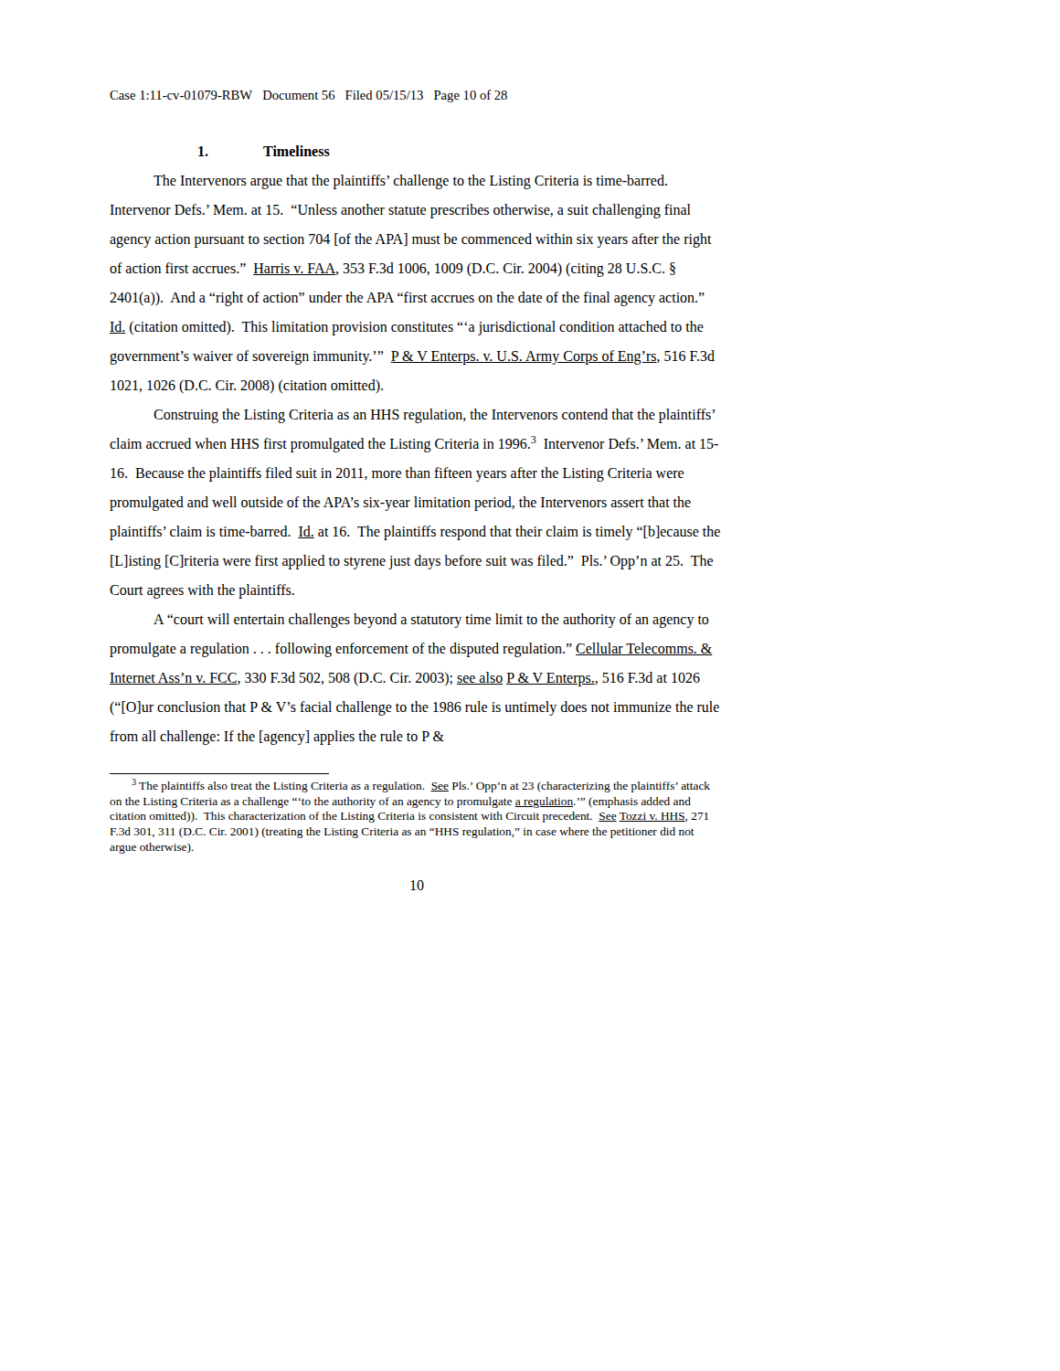Case 1:11-cv-01079-RBW Document 56 Filed 05/15/13 Page 10 of 28
1. Timeliness
The Intervenors argue that the plaintiffs’ challenge to the Listing Criteria is time-barred. Intervenor Defs.’ Mem. at 15. “Unless another statute prescribes otherwise, a suit challenging final agency action pursuant to section 704 [of the APA] must be commenced within six years after the right of action first accrues.” Harris v. FAA, 353 F.3d 1006, 1009 (D.C. Cir. 2004) (citing 28 U.S.C. § 2401(a)). And a “right of action” under the APA “first accrues on the date of the final agency action.” Id. (citation omitted). This limitation provision constitutes “‘a jurisdictional condition attached to the government’s waiver of sovereign immunity.’” P & V Enterps. v. U.S. Army Corps of Eng’rs, 516 F.3d 1021, 1026 (D.C. Cir. 2008) (citation omitted).
Construing the Listing Criteria as an HHS regulation, the Intervenors contend that the plaintiffs’ claim accrued when HHS first promulgated the Listing Criteria in 1996.3 Intervenor Defs.’ Mem. at 15-16. Because the plaintiffs filed suit in 2011, more than fifteen years after the Listing Criteria were promulgated and well outside of the APA’s six-year limitation period, the Intervenors assert that the plaintiffs’ claim is time-barred. Id. at 16. The plaintiffs respond that their claim is timely “[b]ecause the [L]isting [C]riteria were first applied to styrene just days before suit was filed.” Pls.’ Opp’n at 25. The Court agrees with the plaintiffs.
A “court will entertain challenges beyond a statutory time limit to the authority of an agency to promulgate a regulation . . . following enforcement of the disputed regulation.” Cellular Telecomms. & Internet Ass’n v. FCC, 330 F.3d 502, 508 (D.C. Cir. 2003); see also P & V Enterps., 516 F.3d at 1026 (“[O]ur conclusion that P & V’s facial challenge to the 1986 rule is untimely does not immunize the rule from all challenge: If the [agency] applies the rule to P &
3 The plaintiffs also treat the Listing Criteria as a regulation. See Pls.’ Opp’n at 23 (characterizing the plaintiffs’ attack on the Listing Criteria as a challenge “‘to the authority of an agency to promulgate a regulation.’” (emphasis added and citation omitted)). This characterization of the Listing Criteria is consistent with Circuit precedent. See Tozzi v. HHS, 271 F.3d 301, 311 (D.C. Cir. 2001) (treating the Listing Criteria as an “HHS regulation,” in case where the petitioner did not argue otherwise).
10